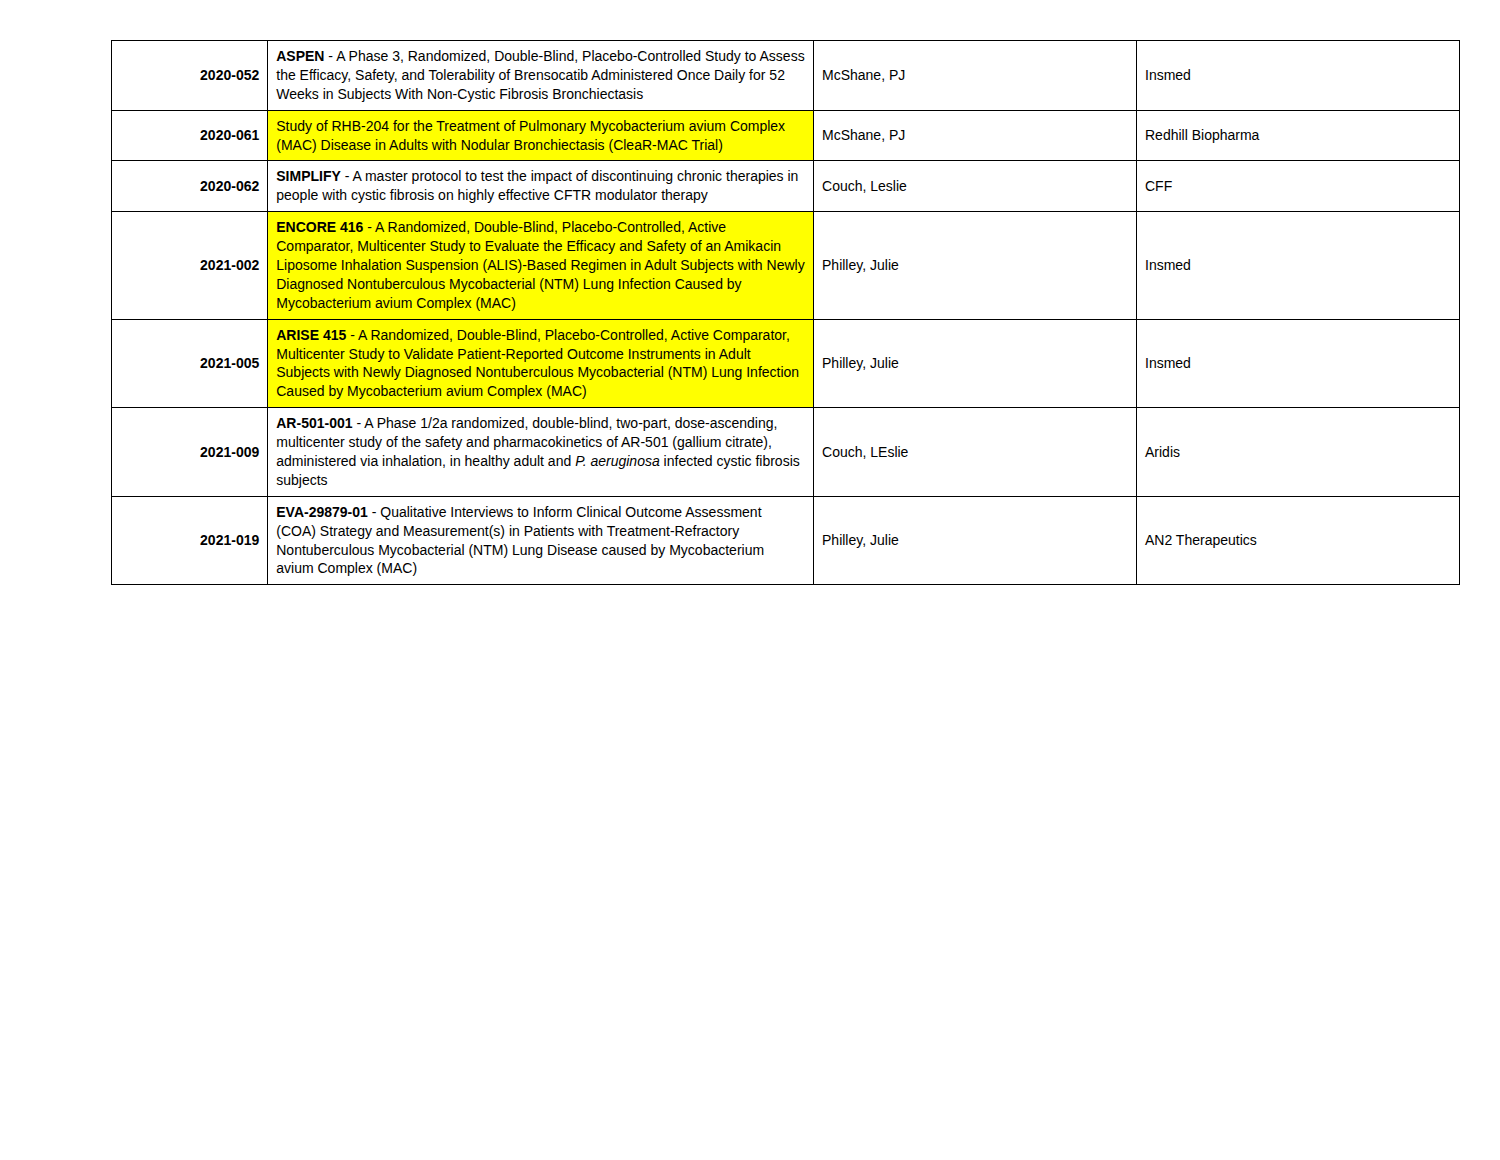| | 2020-052 | ASPEN - A Phase 3, Randomized, Double-Blind, Placebo-Controlled Study to Assess the Efficacy, Safety, and Tolerability of Brensocatib Administered Once Daily for 52 Weeks in Subjects With Non-Cystic Fibrosis Bronchiectasis | McShane, PJ | Insmed |
| | 2020-061 | Study of RHB-204 for the Treatment of Pulmonary Mycobacterium avium Complex (MAC) Disease in Adults with Nodular Bronchiectasis (CleaR-MAC Trial) | McShane, PJ | Redhill Biopharma |
| | 2020-062 | SIMPLIFY - A master protocol to test the impact of discontinuing chronic therapies in people with cystic fibrosis on highly effective CFTR modulator therapy | Couch, Leslie | CFF |
| | 2021-002 | ENCORE 416 - A Randomized, Double-Blind, Placebo-Controlled, Active Comparator, Multicenter Study to Evaluate the Efficacy and Safety of an Amikacin Liposome Inhalation Suspension (ALIS)-Based Regimen in Adult Subjects with Newly Diagnosed Nontuberculous Mycobacterial (NTM) Lung Infection Caused by Mycobacterium avium Complex (MAC) | Philley, Julie | Insmed |
| | 2021-005 | ARISE 415 - A Randomized, Double-Blind, Placebo-Controlled, Active Comparator, Multicenter Study to Validate Patient-Reported Outcome Instruments in Adult Subjects with Newly Diagnosed Nontuberculous Mycobacterial (NTM) Lung Infection Caused by Mycobacterium avium Complex (MAC) | Philley, Julie | Insmed |
| | 2021-009 | AR-501-001 - A Phase 1/2a randomized, double-blind, two-part, dose-ascending, multicenter study of the safety and pharmacokinetics of AR-501 (gallium citrate), administered via inhalation, in healthy adult and P. aeruginosa infected cystic fibrosis subjects | Couch, LEslie | Aridis |
| | 2021-019 | EVA-29879-01 - Qualitative Interviews to Inform Clinical Outcome Assessment (COA) Strategy and Measurement(s) in Patients with Treatment-Refractory Nontuberculous Mycobacterial (NTM) Lung Disease caused by Mycobacterium avium Complex (MAC) | Philley, Julie | AN2 Therapeutics |